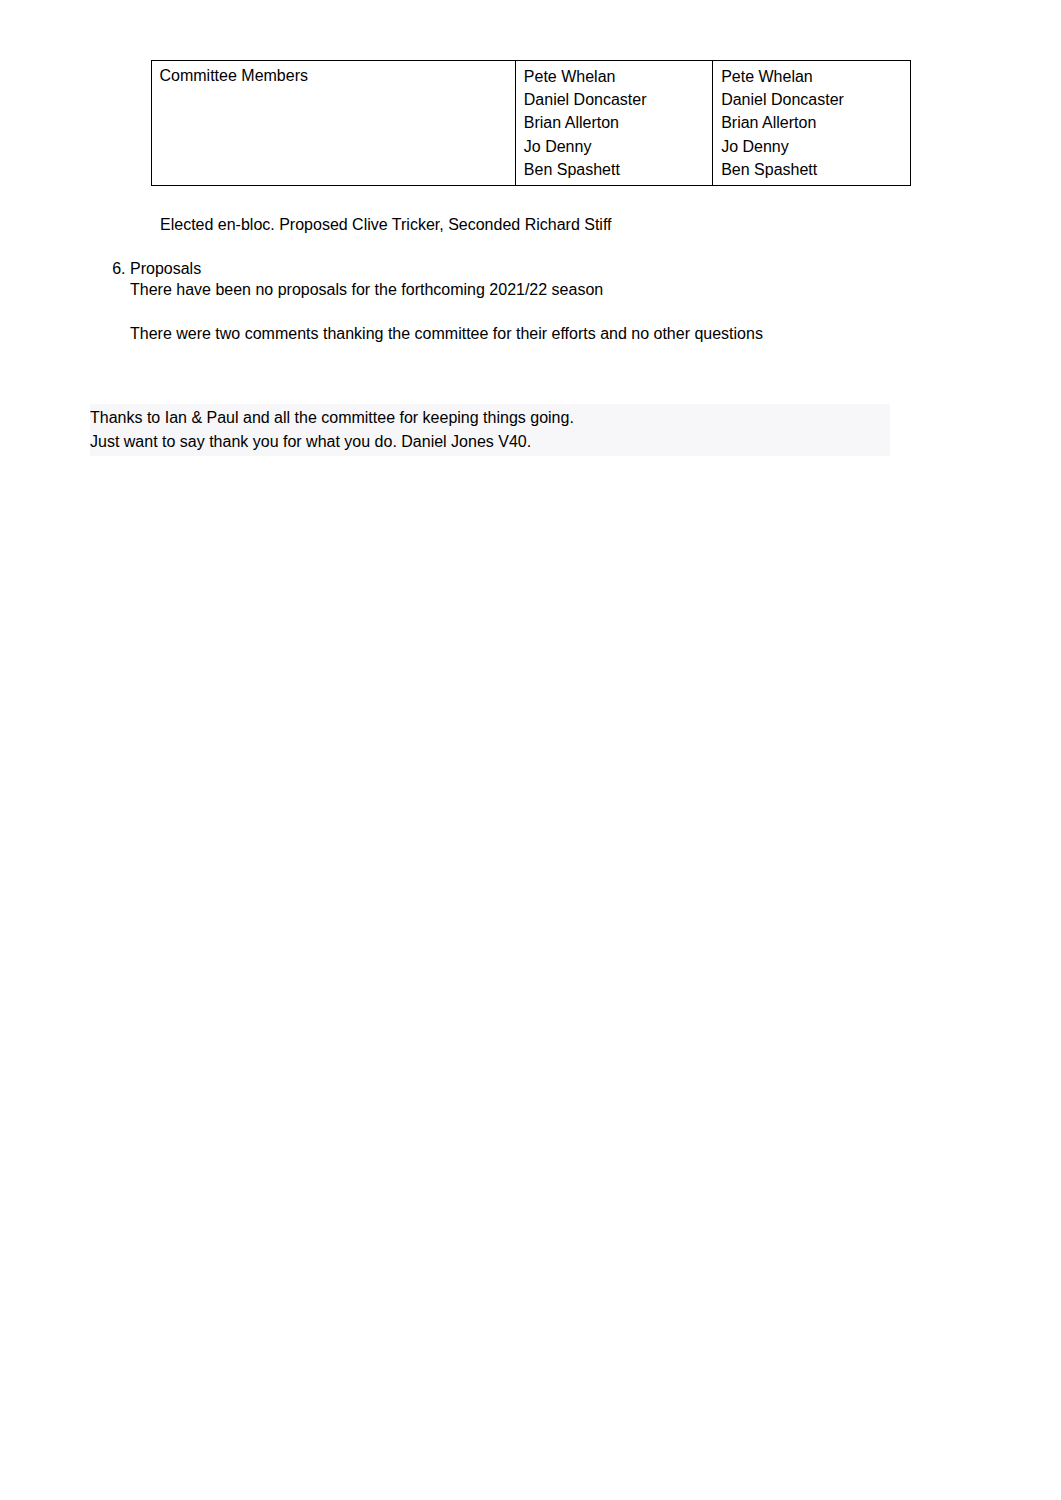| Committee Members | Pete Whelan Daniel Doncaster Brian Allerton Jo Denny Ben Spashett | Pete Whelan Daniel Doncaster Brian Allerton Jo Denny Ben Spashett |
Elected en-bloc. Proposed Clive Tricker, Seconded Richard Stiff
Proposals
There have been no proposals for the forthcoming 2021/22 season
There were two comments thanking the committee for their efforts and no other questions
Thanks to Ian & Paul and all the committee for keeping things going.
Just want to say thank you for what you do. Daniel Jones V40.